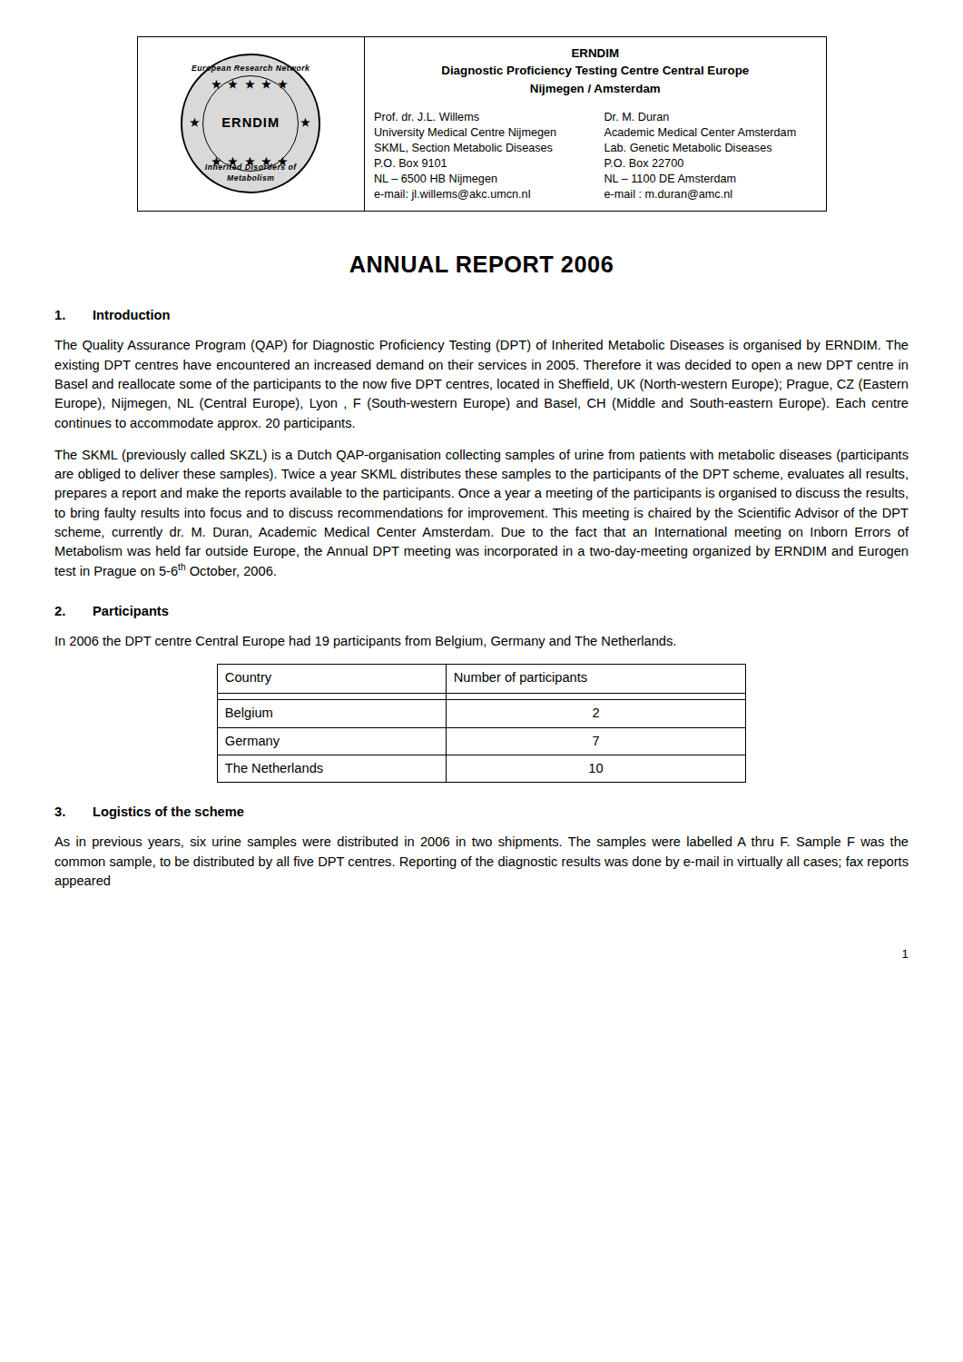| European Research Network ★ ★ ★ ★ ★ ★ ★ ERNDIM ★ ★ ★ ★ ★ Inherited Disorders of Metabolism | ERNDIM Diagnostic Proficiency Testing Centre Central Europe Nijmegen / Amsterdam / Prof. dr. J.L. Willems / Dr. M. Duran / / University Medical Centre Nijmegen / Academic Medical Center Amsterdam / / SKML, Section Metabolic Diseases / Lab. Genetic Metabolic Diseases / / P.O. Box 9101 / P.O. Box 22700 / / NL – 6500 HB Nijmegen / NL – 1100 DE Amsterdam / / e-mail: jl.willems@akc.umcn.nl / e-mail : m.duran@amc.nl / |
ANNUAL REPORT 2006
1. Introduction
The Quality Assurance Program (QAP) for Diagnostic Proficiency Testing (DPT) of Inherited Metabolic Diseases is organised by ERNDIM. The existing DPT centres have encountered an increased demand on their services in 2005. Therefore it was decided to open a new DPT centre in Basel and reallocate some of the participants to the now five DPT centres, located in Sheffield, UK (North-western Europe); Prague, CZ (Eastern Europe), Nijmegen, NL (Central Europe), Lyon , F (South-western Europe) and Basel, CH (Middle and South-eastern Europe). Each centre continues to accommodate approx. 20 participants.
The SKML (previously called SKZL) is a Dutch QAP-organisation collecting samples of urine from patients with metabolic diseases (participants are obliged to deliver these samples). Twice a year SKML distributes these samples to the participants of the DPT scheme, evaluates all results, prepares a report and make the reports available to the participants. Once a year a meeting of the participants is organised to discuss the results, to bring faulty results into focus and to discuss recommendations for improvement. This meeting is chaired by the Scientific Advisor of the DPT scheme, currently dr. M. Duran, Academic Medical Center Amsterdam. Due to the fact that an International meeting on Inborn Errors of Metabolism was held far outside Europe, the Annual DPT meeting was incorporated in a two-day-meeting organized by ERNDIM and Eurogen test in Prague on 5-6th October, 2006.
2. Participants
In 2006 the DPT centre Central Europe had 19 participants from Belgium, Germany and The Netherlands.
| Country | Number of participants |
| Belgium | 2 |
| Germany | 7 |
| The Netherlands | 10 |
3. Logistics of the scheme
As in previous years, six urine samples were distributed in 2006 in two shipments. The samples were labelled A thru F. Sample F was the common sample, to be distributed by all five DPT centres. Reporting of the diagnostic results was done by e-mail in virtually all cases; fax reports appeared
1